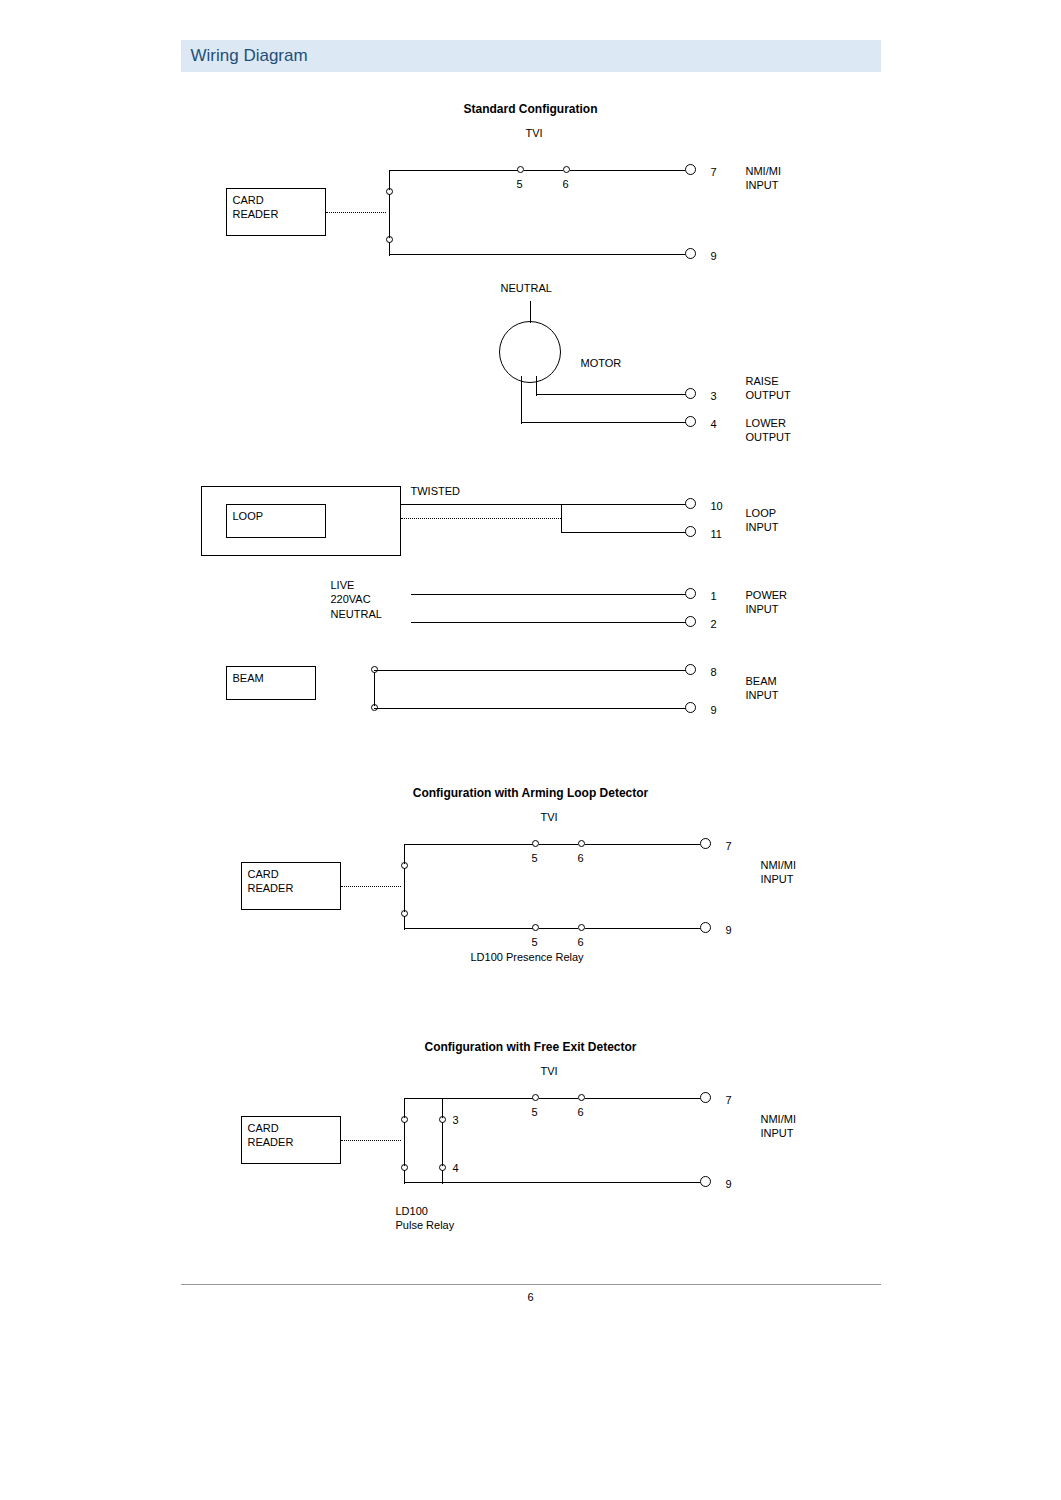Wiring Diagram
Standard Configuration
TVI
CARD
READER
5
6
7
NMI/MI
INPUT
9
NEUTRAL
MOTOR
3
RAISE
OUTPUT
4
LOWER
OUTPUT
LOOP
TWISTED
10
11
LOOP
INPUT
LIVE
220VAC
NEUTRAL
1
2
POWER
INPUT
BEAM
8
9
BEAM
INPUT
Configuration with Arming Loop Detector
TVI
CARD
READER
5
6
7
NMI/MI
INPUT
5
6
9
LD100 Presence Relay
Configuration with Free Exit Detector
TVI
CARD
READER
3
4
5
6
7
NMI/MI
INPUT
9
LD100
Pulse Relay
6